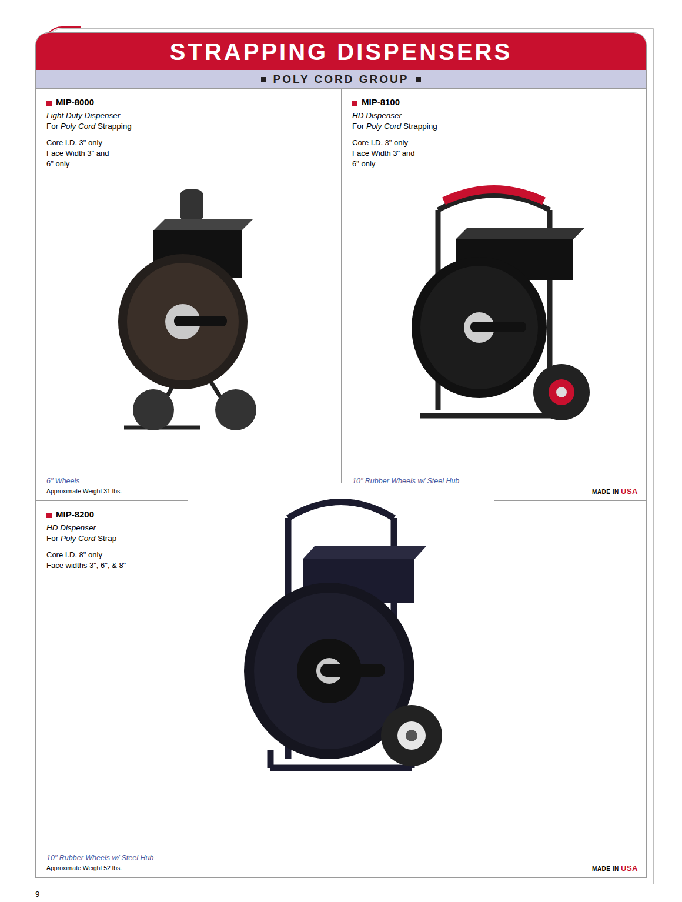STRAPPING DISPENSERS
POLY CORD GROUP
MIP-8000
Light Duty Dispenser
For Poly Cord Strapping
Core I.D. 3" only
Face Width 3" and
6" only
6" Wheels
Approximate Weight 31 lbs.
MADE IN USA
MIP-8100
HD Dispenser
For Poly Cord Strapping
Core I.D. 3" only
Face Width 3" and
6" only
10" Rubber Wheels w/ Steel Hub
Approximate Weight 55 lbs.
MADE IN USA
MIP-8200
HD Dispenser
For Poly Cord Strap
Core I.D. 8" only
Face widths 3", 6", & 8"
10" Rubber Wheels w/ Steel Hub
Approximate Weight 52 lbs.
MADE IN USA
9